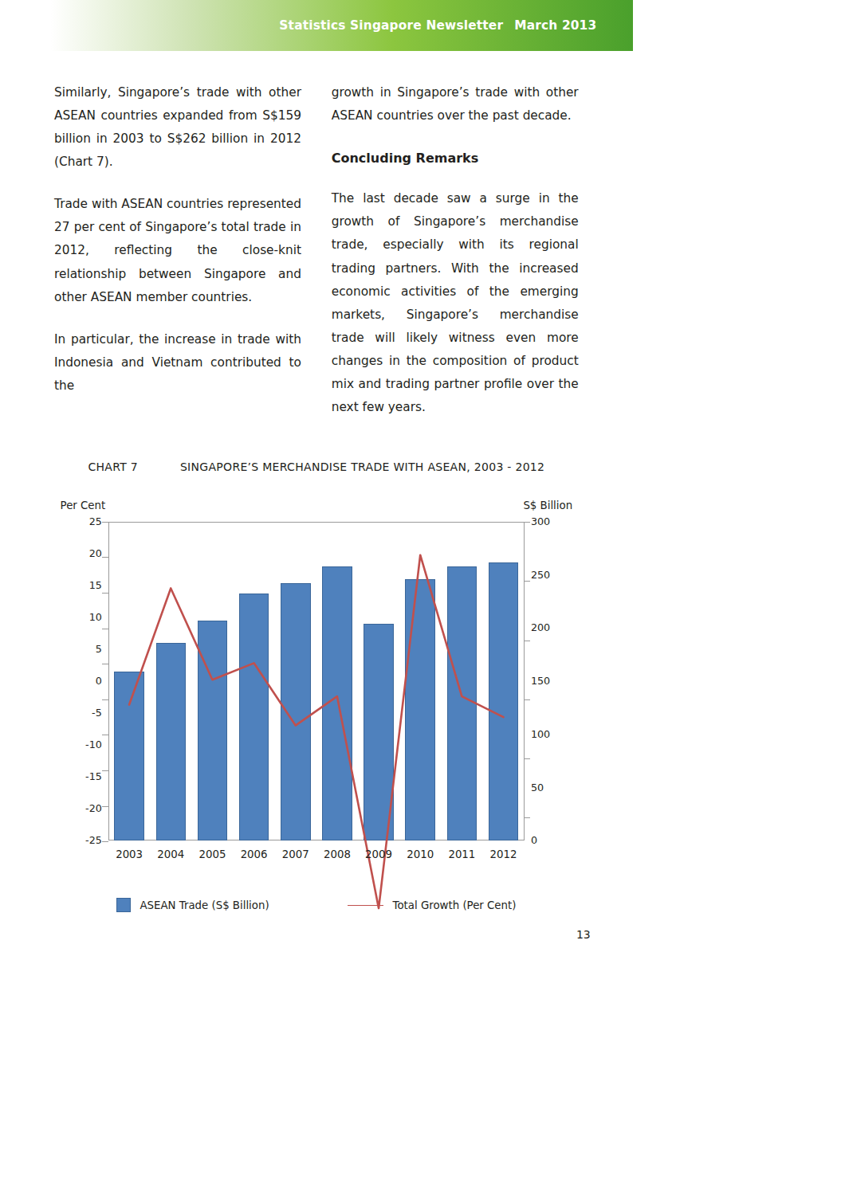Statistics Singapore NewsletterMarch 2013
Similarly, Singapore’s trade with other ASEAN countries expanded from S$159 billion in 2003 to S$262 billion in 2012 (Chart 7).
Trade with ASEAN countries represented 27 per cent of Singapore’s total trade in 2012, reflecting the close-knit relationship between Singapore and other ASEAN member countries.
In particular, the increase in trade with Indonesia and Vietnam contributed to the
growth in Singapore’s trade with other ASEAN countries over the past decade.
Concluding Remarks
The last decade saw a surge in the growth of Singapore’s merchandise trade, especially with its regional trading partners. With the increased economic activities of the emerging markets, Singapore’s merchandise trade will likely witness even more changes in the composition of product mix and trading partner profile over the next few years.
CHART 7 SINGAPORE’S MERCHANDISE TRADE WITH ASEAN, 2003 - 2012
Per Cent S$ Billion
25 20 15 10 5 0 -5 -10 -15 -20 -25
300 250 200 150 100 50 0
20032004200520062007 20082009201020112012
ASEAN Trade (S$ Billion)
Total Growth (Per Cent)
13